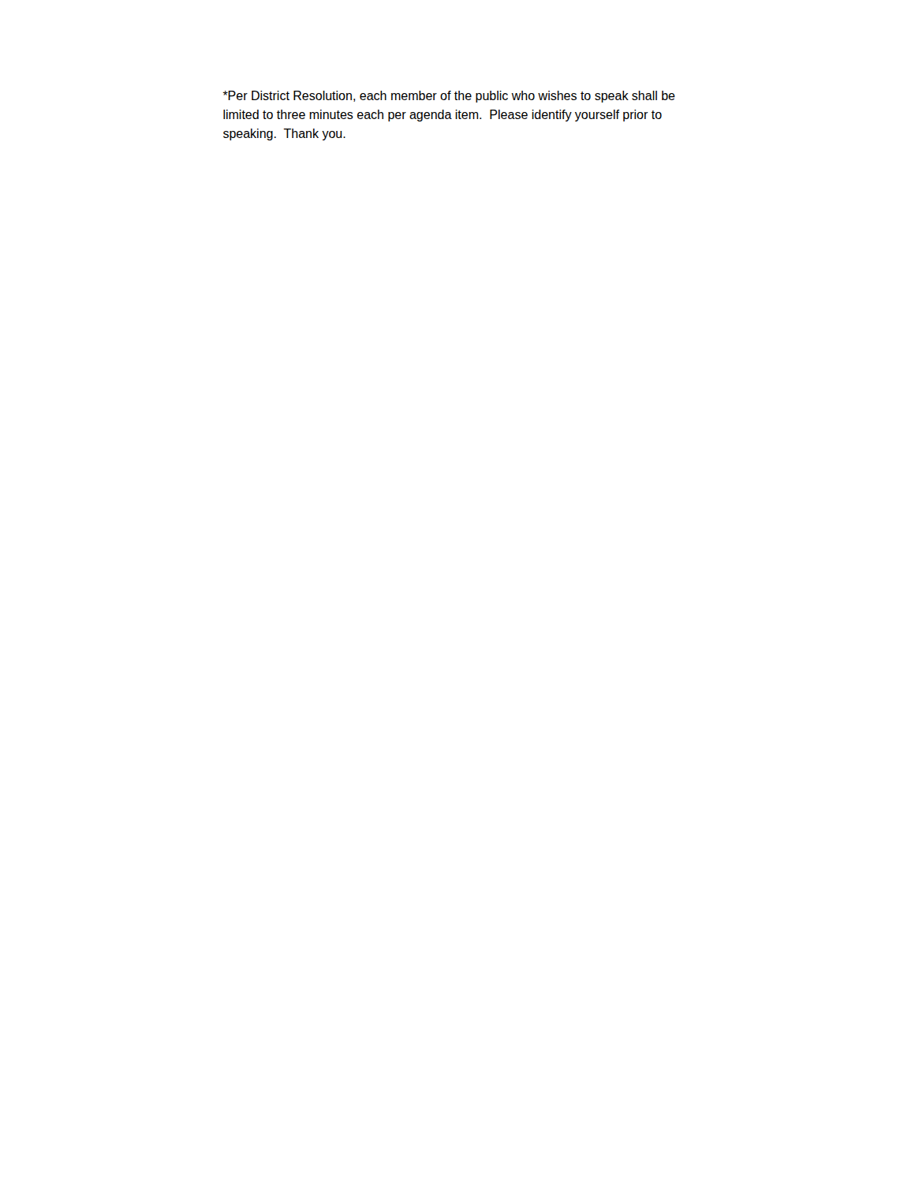*Per District Resolution, each member of the public who wishes to speak shall be limited to three minutes each per agenda item. Please identify yourself prior to speaking. Thank you.